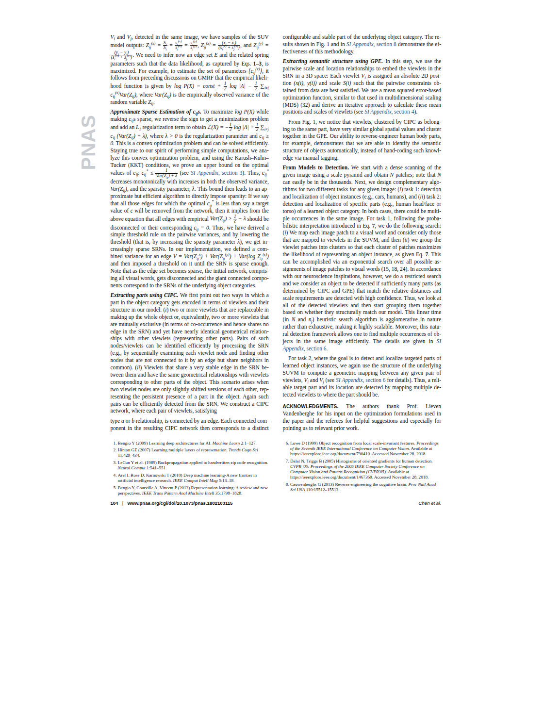PNAS
Vi and Vj, detected in the same image, we have samples of the SUV model outputs: Zij(s) = Sj Si = sj(x) si(x) = sj(y) si(y), Zij(x) = (xj − xi)(si(x) + sj(x)), and Zij(y) = (yj − yi)(si(y) + sj(y)). We need to infer now an edge set E and the related spring parameters such that the data likelihood, as captured by Eqs. 1–3, is maximized. For example, to estimate the set of parameters {cij(x)}, it follows from preceding discussions on GMRF that the empirical likelihood function is given by log P(X) = const + 12 log |Λ| − 12 ∑i≠j cij(x)Var(Zij), where Var(Zij) is the empirically observed variance of the random variable Zij.
Approximate Sparse Estimation of cijs. To maximize log P(X) while making cijs sparse, we reverse the sign to get a minimization problem and add an L1 regularization term to obtain ℒ(X) = −12 log |Λ| + 12 ∑i≠j cij (Var(Zij) + λ), where λ > 0 is the regularization parameter and cij ≥ 0. This is a convex optimization problem and can be solved efficiently. Staying true to our spirit of performing simple computations, we analyze this convex optimization problem, and using the Karush–Kuhn–Tucker (KKT) conditions, we prove an upper bound on the optimal values of cij: cij* ≤ 1 Var(Zij) + λ (see SI Appendix, section 3). Thus, cij* decreases monotonically with increases in both the observed variance, Var(Zij), and the sparsity parameter, λ. This bound then leads to an approximate but efficient algorithm to directly impose sparsity: If we say that all those edges for which the optimal cij* is less than say a target value of c will be removed from the network, then it implies from the above equation that all edges with empirical Var(Zij) > 1 c − λ should be disconnected or their corresponding cij = 0. Thus, we have derived a simple threshold rule on the pairwise variances, and by lowering the threshold (that is, by increasing the sparsity parameter λ), we get increasingly sparse SRNs. In our implementation, we defined a combined variance for an edge V = Var(Zijx) + Var(Zij(y)) + Var(log Zij(s)) and then imposed a threshold on it until the SRN is sparse enough. Note that as the edge set becomes sparse, the initial network, comprising all visual words, gets disconnected and the giant connected components correspond to the SRNs of the underlying object categories.
Extracting parts using CIPC. We first point out two ways in which a part in the object category gets encoded in terms of viewlets and their structure in our model: (i) two or more viewlets that are replaceable in making up the whole object or, equivalently, two or more viewlets that are mutually exclusive (in terms of co-occurrence and hence shares no edge in the SRN) and yet have nearly identical geometrical relationships with other viewlets (representing other parts). Pairs of such nodes/viewlets can be identified efficiently by processing the SRN (e.g., by sequentially examining each viewlet node and finding other nodes that are not connected to it by an edge but share neighbors in common). (ii) Viewlets that share a very stable edge in the SRN between them and have the same geometrical relationships with viewlets corresponding to other parts of the object. This scenario arises when two viewlet nodes are only slightly shifted versions of each other, representing the persistent presence of a part in the object. Again such pairs can be efficiently detected from the SRN. We construct a CIPC network, where each pair of viewlets, satisfying
type a or b relationship, is connected by an edge. Each connected component in the resulting CIPC network then corresponds to a distinct configurable and stable part of the underlying object category. The results shown in Fig. 1 and in SI Appendix, section 8 demonstrate the effectiveness of this methodology.
Extracting semantic structure using GPE. In this step, we use the pairwise scale and location relationships to embed the viewlets in the SRN in a 3D space: Each viewlet Vi is assigned an absolute 2D position (x(i), y(i)) and scale S(i) such that the pairwise constraints obtained from data are best satisfied. We use a mean squared error-based optimization function, similar to that used in multidimensional scaling (MDS) (32) and derive an iterative approach to calculate these mean positions and scales of viewlets (see SI Appendix, section 4).
From Fig. 1, we notice that viewlets, clustered by CIPC as belonging to the same part, have very similar global spatial values and cluster together in the GPE. Our ability to reverse-engineer human body parts, for example, demonstrates that we are able to identify the semantic structure of objects automatically, instead of hand-coding such knowledge via manual tagging.
From Models to Detection. We start with a dense scanning of the given image using a scale pyramid and obtain N patches; note that N can easily be in the thousands. Next, we design complementary algorithms for two different tasks for any given image: (i) task 1: detection and localization of object instances (e.g., cars, humans), and (ii) task 2: detection and localization of specific parts (e.g., human head/face or torso) of a learned object category. In both cases, there could be multiple occurrences in the same image. For task 1, following the probabilistic interpretation introduced in Eq. 7, we do the following search: (i) We map each image patch to a visual word and consider only those that are mapped to viewlets in the SUVM, and then (ii) we group the viewlet patches into clusters so that each cluster of patches maximizes the likelihood of representing an object instance, as given Eq. 7. This can be accomplished via an exponential search over all possible assignments of image patches to visual words (15, 18, 24). In accordance with our neuroscience inspirations, however, we do a restricted search and we consider an object to be detected if sufficiently many parts (as determined by CIPC and GPE) that match the relative distances and scale requirements are detected with high confidence. Thus, we look at all of the detected viewlets and then start grouping them together based on whether they structurally match our model. This linear time (in N and nf) heuristic search algorithm is agglomerative in nature rather than exhaustive, making it highly scalable. Moreover, this natural detection framework allows one to find multiple occurrences of objects in the same image efficiently. The details are given in SI Appendix, section 6.
For task 2, where the goal is to detect and localize targeted parts of learned object instances, we again use the structure of the underlying SUVM to compute a geometric mapping between any given pair of viewlets, Vi and Vj (see SI Appendix, section 6 for details). Thus, a reliable target part and its location are detected by mapping multiple detected viewlets to where the part should be.
ACKNOWLEDGMENTS. The authors thank Prof. Lieven Vandenberghe for his input on the optimization formulations used in the paper and the referees for helpful suggestions and especially for pointing us to relevant prior work.
Bengio Y (2009) Learning deep architectures for AI. Machine Learn 2:1–127.
Hinton GE (2007) Learning multiple layers of representation. Trends Cogn Sci 11:428–434.
LeCun Y et al. (1989) Backpropagation applied to handwritten zip code recognition. Neural Comput 1:541–551.
Arel I, Rose D, Karnowski T (2010) Deep machine learning-A new frontier in artificial intelligence research. IEEE Comput Intell Mag 5:13–18.
Bengio Y, Courville A, Vincent P (2013) Representation learning: A review and new perspectives. IEEE Trans Pattern Anal Machine Intell 35:1798–1828.
Lowe D (1999) Object recognition from local scale-invariant features. Proceedings of the Seventh IEEE International Conference on Computer Vision. Available at https://ieeexplore.ieee.org/document/790410. Accessed November 28, 2018.
Dalal N, Triggs B (2005) Histograms of oriented gradients for human detection. CVPR '05: Proceedings of the 2005 IEEE Computer Society Conference on Computer Vision and Pattern Recognition (CVPR'05). Available at https://ieeexplore.ieee.org/document/1467360. Accessed November 28, 2018.
Cauwenberghs G (2013) Reverse engineering the cognitive brain. Proc Natl Acad Sci USA 110:15512–15513.
104 | www.pnas.org/cgi/doi/10.1073/pnas.1802103115
Chen et al.